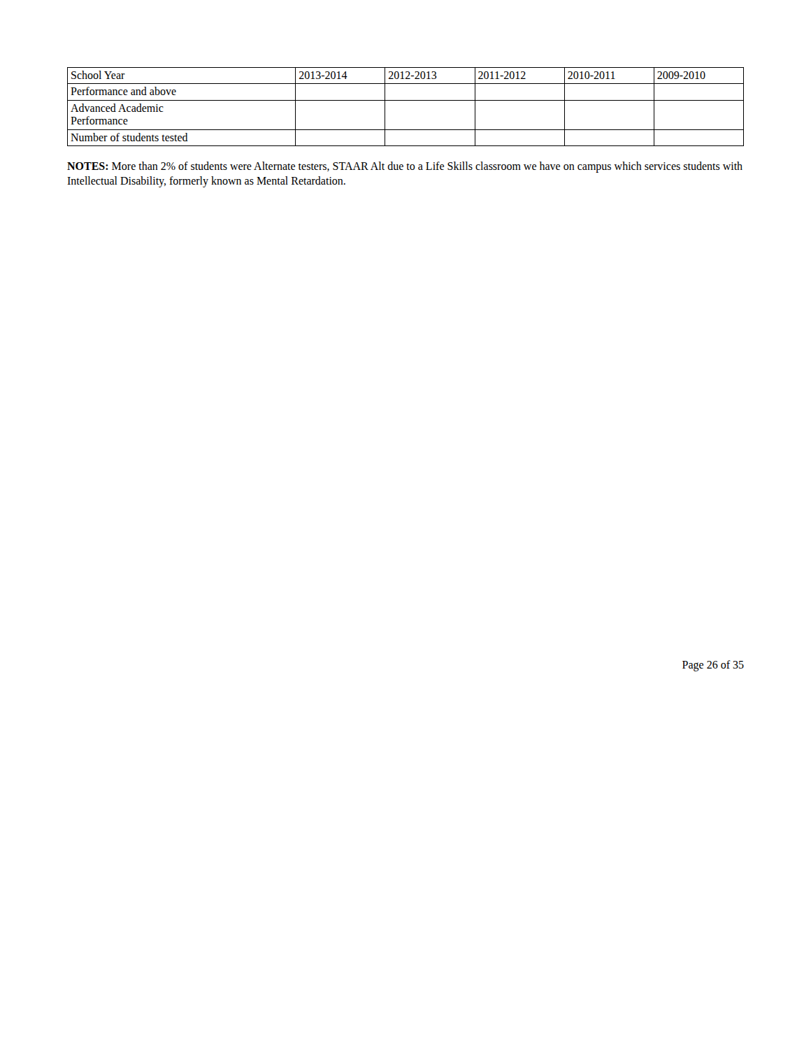| School Year | 2013-2014 | 2012-2013 | 2011-2012 | 2010-2011 | 2009-2010 |
| Performance and above | | | | | |
| Advanced Academic Performance | | | | | |
| Number of students tested | | | | | |
NOTES: More than 2% of students were Alternate testers, STAAR Alt due to a Life Skills classroom we have on campus which services students with Intellectual Disability, formerly known as Mental Retardation.
Page 26 of 35